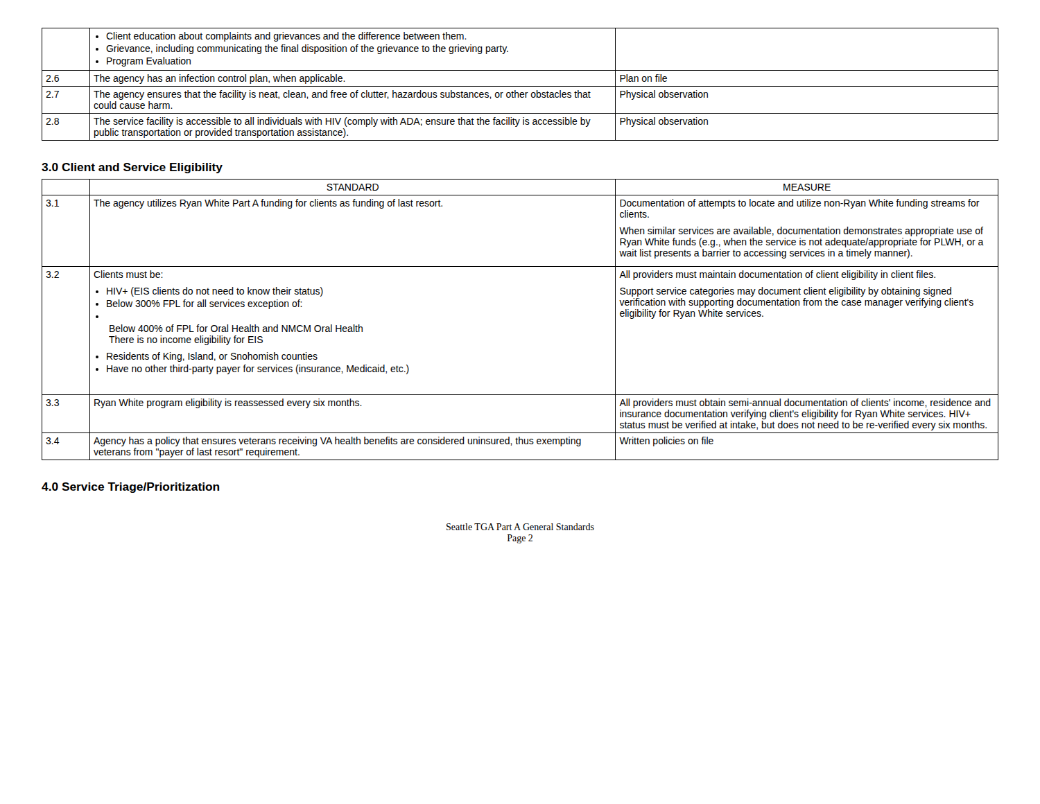| | Client education about complaints and grievances and the difference between them. Grievance, including communicating the final disposition of the grievance to the grieving party. Program Evaluation | |
| 2.6 | The agency has an infection control plan, when applicable. | Plan on file |
| 2.7 | The agency ensures that the facility is neat, clean, and free of clutter, hazardous substances, or other obstacles that could cause harm. | Physical observation |
| 2.8 | The service facility is accessible to all individuals with HIV (comply with ADA; ensure that the facility is accessible by public transportation or provided transportation assistance). | Physical observation |
3.0 Client and Service Eligibility
| | STANDARD | MEASURE |
| --- | --- | --- |
| 3.1 | The agency utilizes Ryan White Part A funding for clients as funding of last resort. | Documentation of attempts to locate and utilize non-Ryan White funding streams for clients. When similar services are available, documentation demonstrates appropriate use of Ryan White funds (e.g., when the service is not adequate/appropriate for PLWH, or a wait list presents a barrier to accessing services in a timely manner). |
| 3.2 | Clients must be: HIV+ (EIS clients do not need to know their status) Below 300% FPL for all services exception of: Below 400% of FPL for Oral Health and NMCM Oral Health There is no income eligibility for EIS Residents of King, Island, or Snohomish counties Have no other third-party payer for services (insurance, Medicaid, etc.) | All providers must maintain documentation of client eligibility in client files. Support service categories may document client eligibility by obtaining signed verification with supporting documentation from the case manager verifying client's eligibility for Ryan White services. |
| 3.3 | Ryan White program eligibility is reassessed every six months. | All providers must obtain semi-annual documentation of clients' income, residence and insurance documentation verifying client's eligibility for Ryan White services. HIV+ status must be verified at intake, but does not need to be re-verified every six months. |
| 3.4 | Agency has a policy that ensures veterans receiving VA health benefits are considered uninsured, thus exempting veterans from "payer of last resort" requirement. | Written policies on file |
4.0 Service Triage/Prioritization
Seattle TGA Part A General Standards
Page 2